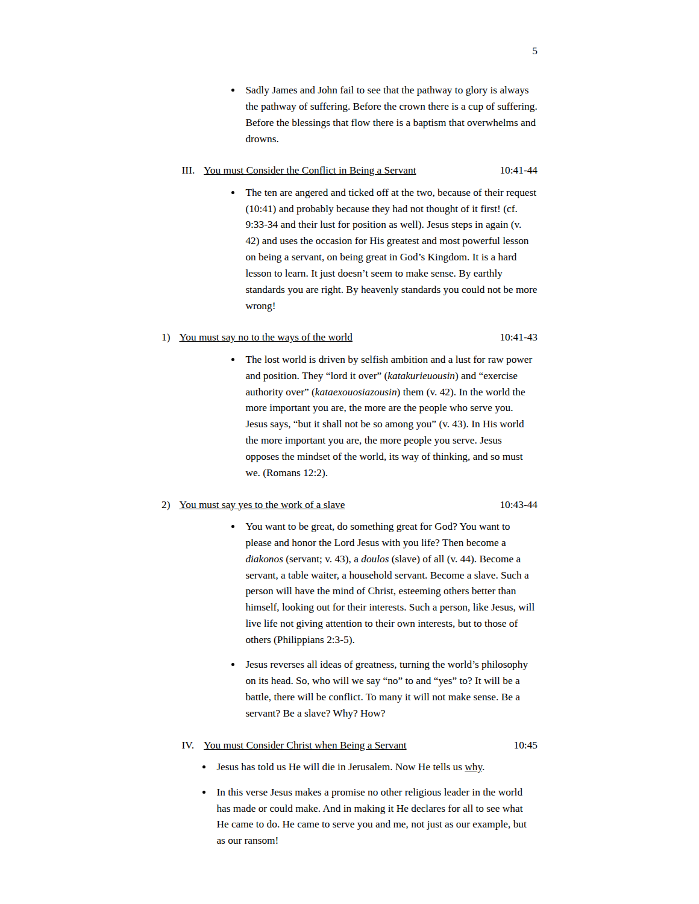5
Sadly James and John fail to see that the pathway to glory is always the pathway of suffering. Before the crown there is a cup of suffering. Before the blessings that flow there is a baptism that overwhelms and drowns.
III. You must Consider the Conflict in Being a Servant 10:41-44
The ten are angered and ticked off at the two, because of their request (10:41) and probably because they had not thought of it first! (cf. 9:33-34 and their lust for position as well). Jesus steps in again (v. 42) and uses the occasion for His greatest and most powerful lesson on being a servant, on being great in God’s Kingdom. It is a hard lesson to learn. It just doesn’t seem to make sense. By earthly standards you are right. By heavenly standards you could not be more wrong!
1) You must say no to the ways of the world 10:41-43
The lost world is driven by selfish ambition and a lust for raw power and position. They “lord it over” (katakurieuousin) and “exercise authority over” (kataexouosiazousin) them (v. 42). In the world the more important you are, the more are the people who serve you. Jesus says, “but it shall not be so among you” (v. 43). In His world the more important you are, the more people you serve. Jesus opposes the mindset of the world, its way of thinking, and so must we. (Romans 12:2).
2) You must say yes to the work of a slave 10:43-44
You want to be great, do something great for God? You want to please and honor the Lord Jesus with you life? Then become a diakonos (servant; v. 43), a doulos (slave) of all (v. 44). Become a servant, a table waiter, a household servant. Become a slave. Such a person will have the mind of Christ, esteeming others better than himself, looking out for their interests. Such a person, like Jesus, will live life not giving attention to their own interests, but to those of others (Philippians 2:3-5).
Jesus reverses all ideas of greatness, turning the world’s philosophy on its head. So, who will we say “no” to and “yes” to? It will be a battle, there will be conflict. To many it will not make sense. Be a servant? Be a slave? Why? How?
IV. You must Consider Christ when Being a Servant 10:45
Jesus has told us He will die in Jerusalem. Now He tells us why.
In this verse Jesus makes a promise no other religious leader in the world has made or could make. And in making it He declares for all to see what He came to do. He came to serve you and me, not just as our example, but as our ransom!